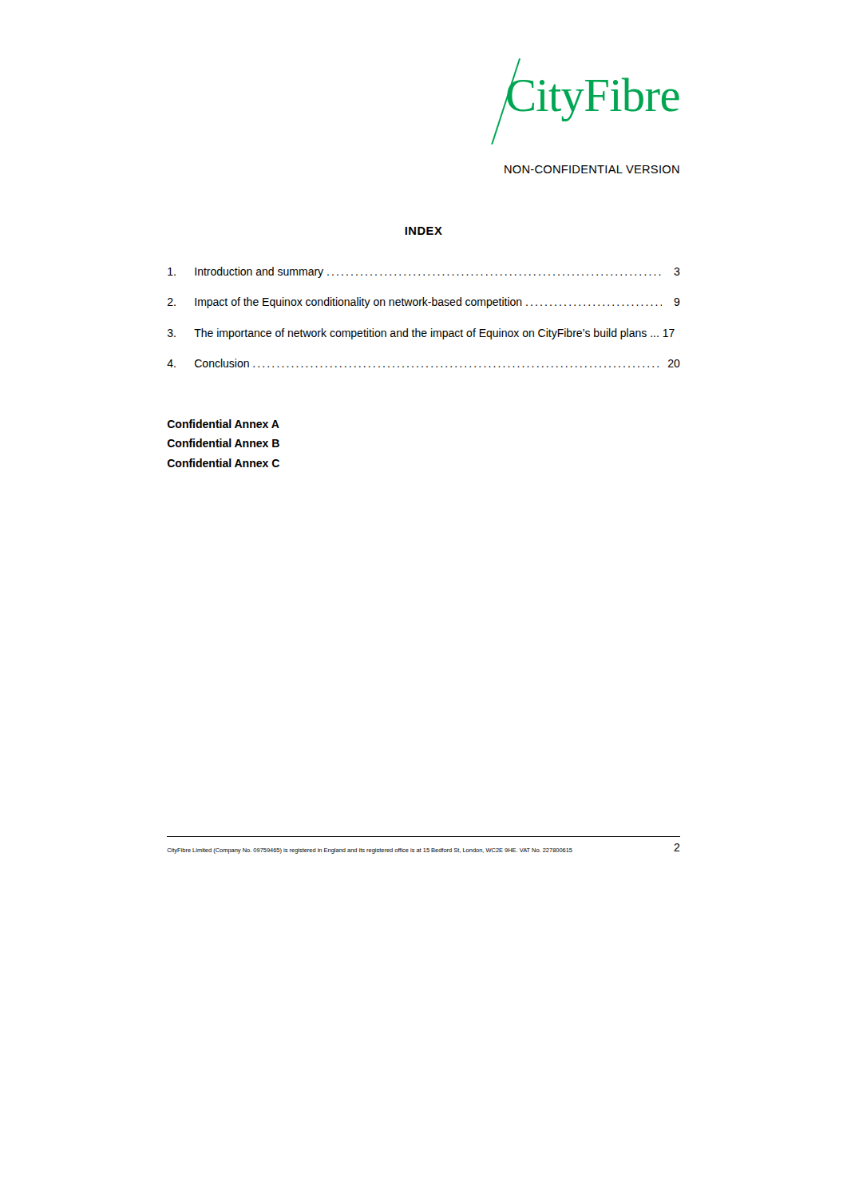City Fibre
NON-CONFIDENTIAL VERSION
INDEX
1. Introduction and summary .................................................................................................. 3
2. Impact of the Equinox conditionality on network-based competition .................................................................................................. 9
3. The importance of network competition and the impact of Equinox on CityFibre’s build plans ... 17
4. Conclusion .................................................................................................. 20
Confidential Annex A
Confidential Annex B
Confidential Annex C
CityFibre Limited (Company No. 09759465) is registered in England and its registered office is at 15 Bedford St, London, WC2E 9HE. VAT No. 227800615
2